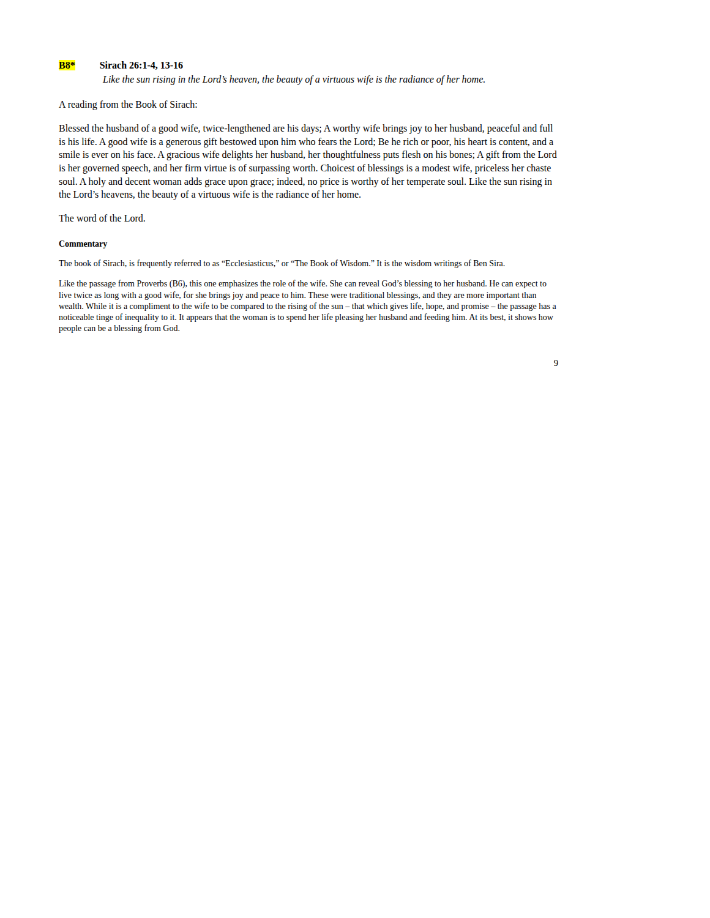B8*Sirach 26:1-4, 13-16
Like the sun rising in the Lord’s heaven, the beauty of a virtuous wife is the radiance of her home.
A reading from the Book of Sirach:
Blessed the husband of a good wife, twice-lengthened are his days; A worthy wife brings joy to her husband, peaceful and full is his life. A good wife is a generous gift bestowed upon him who fears the Lord; Be he rich or poor, his heart is content, and a smile is ever on his face. A gracious wife delights her husband, her thoughtfulness puts flesh on his bones; A gift from the Lord is her governed speech, and her firm virtue is of surpassing worth. Choicest of blessings is a modest wife, priceless her chaste soul. A holy and decent woman adds grace upon grace; indeed, no price is worthy of her temperate soul. Like the sun rising in the Lord’s heavens, the beauty of a virtuous wife is the radiance of her home.
The word of the Lord.
Commentary
The book of Sirach, is frequently referred to as “Ecclesiasticus,” or “The Book of Wisdom.” It is the wisdom writings of Ben Sira.
Like the passage from Proverbs (B6), this one emphasizes the role of the wife. She can reveal God’s blessing to her husband. He can expect to live twice as long with a good wife, for she brings joy and peace to him. These were traditional blessings, and they are more important than wealth. While it is a compliment to the wife to be compared to the rising of the sun – that which gives life, hope, and promise – the passage has a noticeable tinge of inequality to it. It appears that the woman is to spend her life pleasing her husband and feeding him. At its best, it shows how people can be a blessing from God.
9